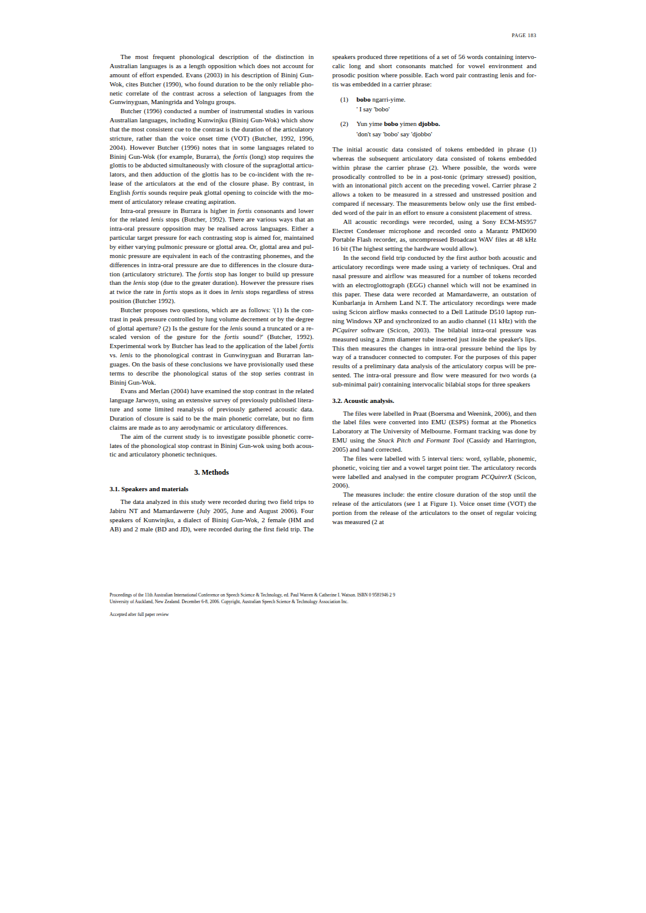PAGE 183
The most frequent phonological description of the distinction in Australian languages is as a length opposition which does not account for amount of effort expended. Evans (2003) in his description of Bininj Gun-Wok, cites Butcher (1990), who found duration to be the only reliable phonetic correlate of the contrast across a selection of languages from the Gunwinyguan, Maningrida and Yolngu groups.
Butcher (1996) conducted a number of instrumental studies in various Australian languages, including Kunwinjku (Bininj Gun-Wok) which show that the most consistent cue to the contrast is the duration of the articulatory stricture, rather than the voice onset time (VOT) (Butcher, 1992, 1996, 2004). However Butcher (1996) notes that in some languages related to Bininj Gun-Wok (for example, Burarra), the fortis (long) stop requires the glottis to be abducted simultaneously with closure of the supraglottal articulators, and then adduction of the glottis has to be co-incident with the release of the articulators at the end of the closure phase. By contrast, in English fortis sounds require peak glottal opening to coincide with the moment of articulatory release creating aspiration.
Intra-oral pressure in Burrara is higher in fortis consonants and lower for the related lenis stops (Butcher, 1992). There are various ways that an intra-oral pressure opposition may be realised across languages. Either a particular target pressure for each contrasting stop is aimed for, maintained by either varying pulmonic pressure or glottal area. Or, glottal area and pulmonic pressure are equivalent in each of the contrasting phonemes, and the differences in intra-oral pressure are due to differences in the closure duration (articulatory stricture). The fortis stop has longer to build up pressure than the lenis stop (due to the greater duration). However the pressure rises at twice the rate in fortis stops as it does in lenis stops regardless of stress position (Butcher 1992).
Butcher proposes two questions, which are as follows: '(1) Is the contrast in peak pressure controlled by lung volume decrement or by the degree of glottal aperture? (2) Is the gesture for the lenis sound a truncated or a re-scaled version of the gesture for the fortis sound?' (Butcher, 1992). Experimental work by Butcher has lead to the application of the label fortis vs. lenis to the phonological contrast in Gunwinyguan and Burarran languages. On the basis of these conclusions we have provisionally used these terms to describe the phonological status of the stop series contrast in Bininj Gun-Wok.
Evans and Merlan (2004) have examined the stop contrast in the related language Jarwoyn, using an extensive survey of previously published literature and some limited reanalysis of previously gathered acoustic data. Duration of closure is said to be the main phonetic correlate, but no firm claims are made as to any aerodynamic or articulatory differences.
The aim of the current study is to investigate possible phonetic correlates of the phonological stop contrast in Bininj Gun-wok using both acoustic and articulatory phonetic techniques.
3. Methods
3.1. Speakers and materials
The data analyzed in this study were recorded during two field trips to Jabiru NT and Mamardawerre (July 2005, June and August 2006). Four speakers of Kunwinjku, a dialect of Bininj Gun-Wok, 2 female (HM and AB) and 2 male (BD and JD), were recorded during the first field trip. The speakers produced three repetitions of a set of 56 words containing intervocalic long and short consonants matched for vowel environment and prosodic position where possible. Each word pair contrasting lenis and fortis was embedded in a carrier phrase:
(1)
bobo ngarri-yime.
' I say 'bobo'
(2)
Yun yime bobo yimen djobbo.
'don't say 'bobo' say 'djobbo'
The initial acoustic data consisted of tokens embedded in phrase (1) whereas the subsequent articulatory data consisted of tokens embedded within phrase the carrier phrase (2). Where possible, the words were prosodically controlled to be in a post-tonic (primary stressed) position, with an intonational pitch accent on the preceding vowel. Carrier phrase 2 allows a token to be measured in a stressed and unstressed position and compared if necessary. The measurements below only use the first embedded word of the pair in an effort to ensure a consistent placement of stress.
All acoustic recordings were recorded, using a Sony ECM-MS957 Electret Condenser microphone and recorded onto a Marantz PMD690 Portable Flash recorder, as, uncompressed Broadcast WAV files at 48 kHz 16 bit (The highest setting the hardware would allow).
In the second field trip conducted by the first author both acoustic and articulatory recordings were made using a variety of techniques. Oral and nasal pressure and airflow was measured for a number of tokens recorded with an electroglottograph (EGG) channel which will not be examined in this paper. These data were recorded at Mamardawerre, an outstation of Kunbarlanja in Arnhem Land N.T. The articulatory recordings were made using Scicon airflow masks connected to a Dell Latitude D510 laptop running Windows XP and synchronized to an audio channel (11 kHz) with the PCquirer software (Scicon, 2003). The bilabial intra-oral pressure was measured using a 2mm diameter tube inserted just inside the speaker's lips. This then measures the changes in intra-oral pressure behind the lips by way of a transducer connected to computer. For the purposes of this paper results of a preliminary data analysis of the articulatory corpus will be presented. The intra-oral pressure and flow were measured for two words (a sub-minimal pair) containing intervocalic bilabial stops for three speakers
3.2. Acoustic analysis.
The files were labelled in Praat (Boersma and Weenink, 2006), and then the label files were converted into EMU (ESPS) format at the Phonetics Laboratory at The University of Melbourne. Formant tracking was done by EMU using the Snack Pitch and Formant Tool (Cassidy and Harrington, 2005) and hand corrected.
The files were labelled with 5 interval tiers: word, syllable, phonemic, phonetic, voicing tier and a vowel target point tier. The articulatory records were labelled and analysed in the computer program PCQuirerX (Scicon, 2006).
The measures include: the entire closure duration of the stop until the release of the articulators (see 1 at Figure 1). Voice onset time (VOT) the portion from the release of the articulators to the onset of regular voicing was measured (2 at
Proceedings of the 11th Australian International Conference on Speech Science & Technology, ed. Paul Warren & Catherine I. Watson. ISBN 0 9581946 2 9
University of Auckland, New Zealand. December 6-8, 2006. Copyright, Australian Speech Science & Technology Association Inc.
Accepted after full paper review